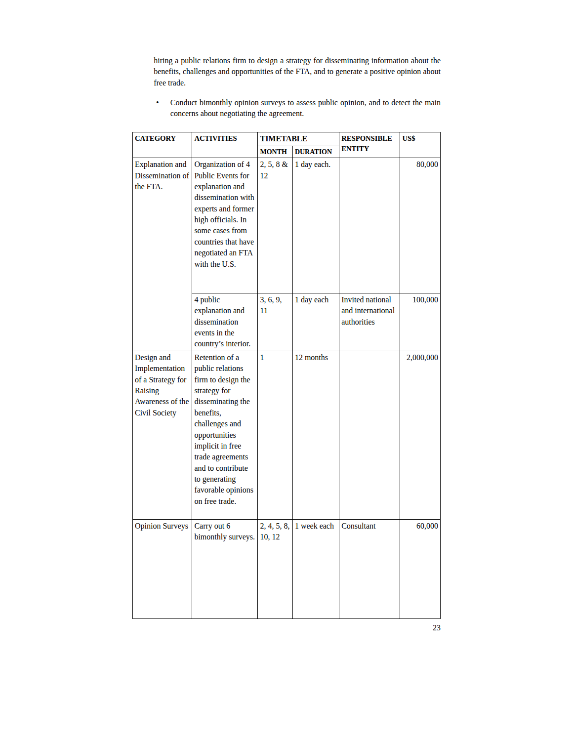hiring a public relations firm to design a strategy for disseminating information about the benefits, challenges and opportunities of the FTA, and to generate a positive opinion about free trade.
Conduct bimonthly opinion surveys to assess public opinion, and to detect the main concerns about negotiating the agreement.
| CATEGORY | ACTIVITIES | TIMETABLE | RESPONSIBLE ENTITY | US$ |
| --- | --- | --- | --- | --- |
| MONTH | DURATION |
| Explanation and Dissemination of the FTA. | Organization of 4 Public Events for explanation and dissemination with experts and former high officials. In some cases from countries that have negotiated an FTA with the U.S. | 2, 5, 8 & 12 | 1 day each. | | 80,000 |
| 4 public explanation and dissemination events in the country’s interior. | 3, 6, 9, 11 | 1 day each | Invited national and international authorities | 100,000 |
| Design and Implementation of a Strategy for Raising Awareness of the Civil Society | Retention of a public relations firm to design the strategy for disseminating the benefits, challenges and opportunities implicit in free trade agreements and to contribute to generating favorable opinions on free trade. | 1 | 12 months | | 2,000,000 |
| Opinion Surveys | Carry out 6 bimonthly surveys. | 2, 4, 5, 8, 10, 12 | 1 week each | Consultant | 60,000 |
23